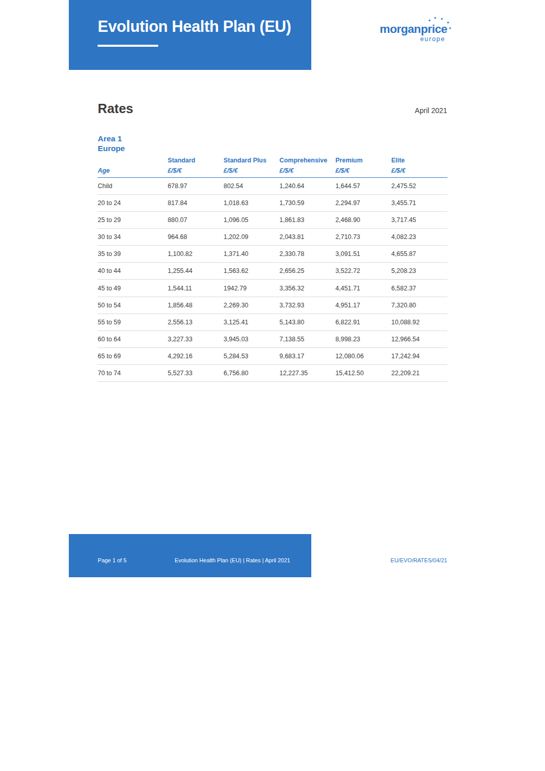Evolution Health Plan (EU)
★ ★ ★ ★ ★
morganprice
europe
Rates
April 2021
Area 1
Europe
| | Standard | Standard Plus | Comprehensive | Premium | Elite |
| --- | --- | --- | --- | --- | --- |
| Age | £/$/€ | £/$/€ | £/$/€ | £/$/€ | £/$/€ |
| Child | 678.97 | 802.54 | 1,240.64 | 1,644.57 | 2,475.52 |
| 20 to 24 | 817.84 | 1,018.63 | 1,730.59 | 2,294.97 | 3,455.71 |
| 25 to 29 | 880.07 | 1,096.05 | 1,861.83 | 2,468.90 | 3,717.45 |
| 30 to 34 | 964.68 | 1,202.09 | 2,043.81 | 2,710.73 | 4,082.23 |
| 35 to 39 | 1,100.82 | 1,371.40 | 2,330.78 | 3,091.51 | 4,655.87 |
| 40 to 44 | 1,255.44 | 1,563.62 | 2,656.25 | 3,522.72 | 5,208.23 |
| 45 to 49 | 1,544.11 | 1942.79 | 3,356.32 | 4,451.71 | 6,582.37 |
| 50 to 54 | 1,856.48 | 2,269.30 | 3,732.93 | 4,951.17 | 7,320.80 |
| 55 to 59 | 2,556.13 | 3,125.41 | 5,143.80 | 6,822.91 | 10,088.92 |
| 60 to 64 | 3,227.33 | 3,945.03 | 7,138.55 | 8,998.23 | 12,966.54 |
| 65 to 69 | 4,292.16 | 5,284.53 | 9,683.17 | 12,080.06 | 17,242.94 |
| 70 to 74 | 5,527.33 | 6,756.80 | 12,227.35 | 15,412.50 | 22,209.21 |
Page 1 of 5
Evolution Health Plan (EU) | Rates | April 2021
EU/EVO/RATES/04/21